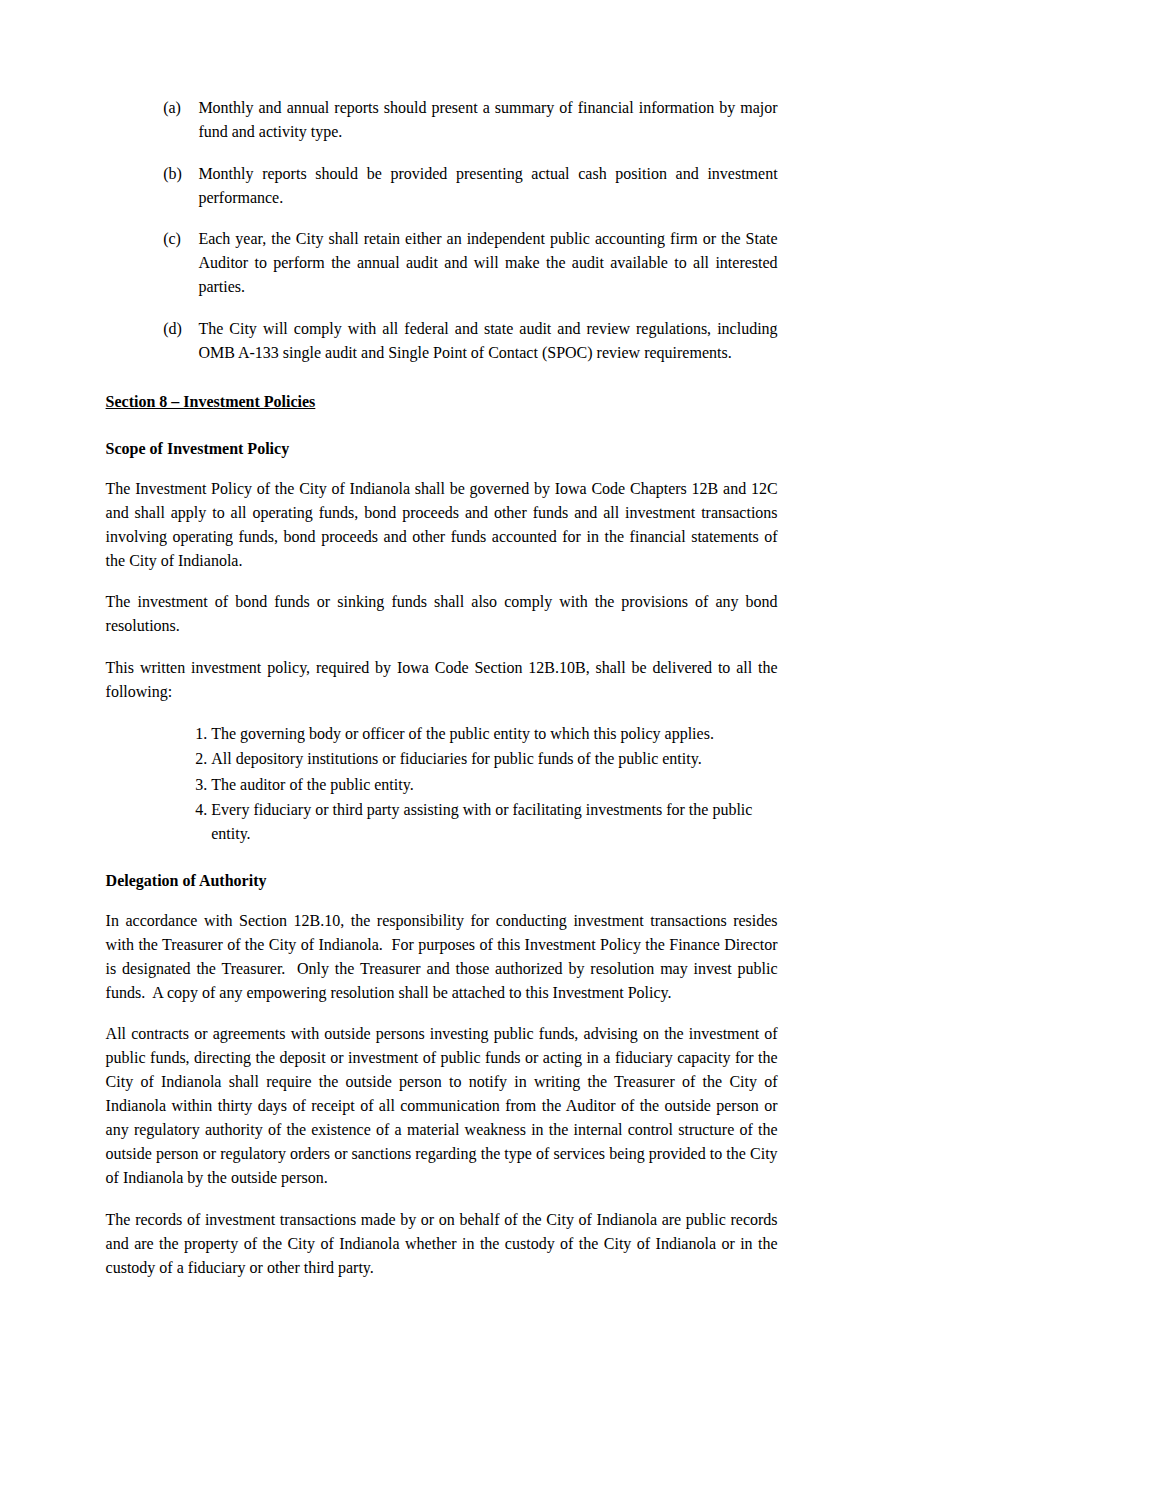(a) Monthly and annual reports should present a summary of financial information by major fund and activity type.
(b) Monthly reports should be provided presenting actual cash position and investment performance.
(c) Each year, the City shall retain either an independent public accounting firm or the State Auditor to perform the annual audit and will make the audit available to all interested parties.
(d) The City will comply with all federal and state audit and review regulations, including OMB A-133 single audit and Single Point of Contact (SPOC) review requirements.
Section 8 – Investment Policies
Scope of Investment Policy
The Investment Policy of the City of Indianola shall be governed by Iowa Code Chapters 12B and 12C and shall apply to all operating funds, bond proceeds and other funds and all investment transactions involving operating funds, bond proceeds and other funds accounted for in the financial statements of the City of Indianola.
The investment of bond funds or sinking funds shall also comply with the provisions of any bond resolutions.
This written investment policy, required by Iowa Code Section 12B.10B, shall be delivered to all the following:
The governing body or officer of the public entity to which this policy applies.
All depository institutions or fiduciaries for public funds of the public entity.
The auditor of the public entity.
Every fiduciary or third party assisting with or facilitating investments for the public entity.
Delegation of Authority
In accordance with Section 12B.10, the responsibility for conducting investment transactions resides with the Treasurer of the City of Indianola. For purposes of this Investment Policy the Finance Director is designated the Treasurer. Only the Treasurer and those authorized by resolution may invest public funds. A copy of any empowering resolution shall be attached to this Investment Policy.
All contracts or agreements with outside persons investing public funds, advising on the investment of public funds, directing the deposit or investment of public funds or acting in a fiduciary capacity for the City of Indianola shall require the outside person to notify in writing the Treasurer of the City of Indianola within thirty days of receipt of all communication from the Auditor of the outside person or any regulatory authority of the existence of a material weakness in the internal control structure of the outside person or regulatory orders or sanctions regarding the type of services being provided to the City of Indianola by the outside person.
The records of investment transactions made by or on behalf of the City of Indianola are public records and are the property of the City of Indianola whether in the custody of the City of Indianola or in the custody of a fiduciary or other third party.